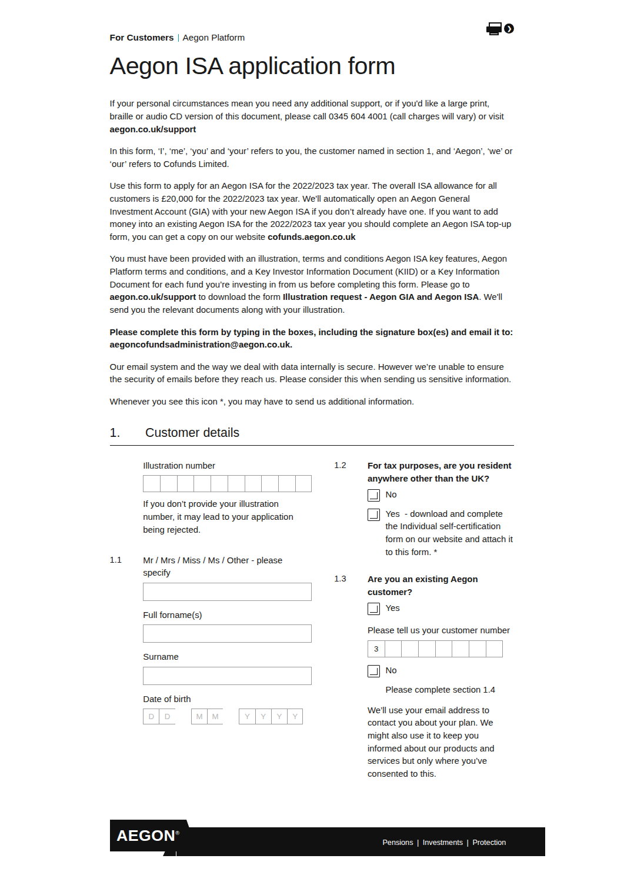❯
For Customers Aegon Platform
Aegon ISA application form
If your personal circumstances mean you need any additional support, or if you'd like a large print, braille or audio CD version of this document, please call 0345 604 4001 (call charges will vary) or visit aegon.co.uk/support
In this form, ‘I’, ‘me’, ‘you’ and ‘your’ refers to you, the customer named in section 1, and ‘Aegon’, ‘we’ or ‘our’ refers to Cofunds Limited.
Use this form to apply for an Aegon ISA for the 2022/2023 tax year. The overall ISA allowance for all customers is £20,000 for the 2022/2023 tax year. We'll automatically open an Aegon General Investment Account (GIA) with your new Aegon ISA if you don’t already have one. If you want to add money into an existing Aegon ISA for the 2022/2023 tax year you should complete an Aegon ISA top-up form, you can get a copy on our website cofunds.aegon.co.uk
You must have been provided with an illustration, terms and conditions Aegon ISA key features, Aegon Platform terms and conditions, and a Key Investor Information Document (KIID) or a Key Information Document for each fund you’re investing in from us before completing this form. Please go to aegon.co.uk/support to download the form Illustration request - Aegon GIA and Aegon ISA. We'll send you the relevant documents along with your illustration.
Please complete this form by typing in the boxes, including the signature box(es) and email it to: aegoncofundsadministration@aegon.co.uk.
Our email system and the way we deal with data internally is secure. However we’re unable to ensure the security of emails before they reach us. Please consider this when sending us sensitive information.
Whenever you see this icon *, you may have to send us additional information.
1.
Customer details
Illustration number
If you don’t provide your illustration number, it may lead to your application being rejected.
1.1
Mr / Mrs / Miss / Ms / Other - please specify
Full forname(s)
Surname
Date of birth
D
D
M
M
Y
Y
Y
Y
1.2
For tax purposes, are you resident anywhere other than the UK?
No
Yes - download and complete the Individual self-certification form on our website and attach it to this form. *
1.3
Are you an existing Aegon customer?
Yes
Please tell us your customer number
3
No
Please complete section 1.4
We’ll use your email address to contact you about your plan. We might also use it to keep you informed about our products and services but only where you’ve consented to this.
Pensions | Investments | Protection
AEGON®